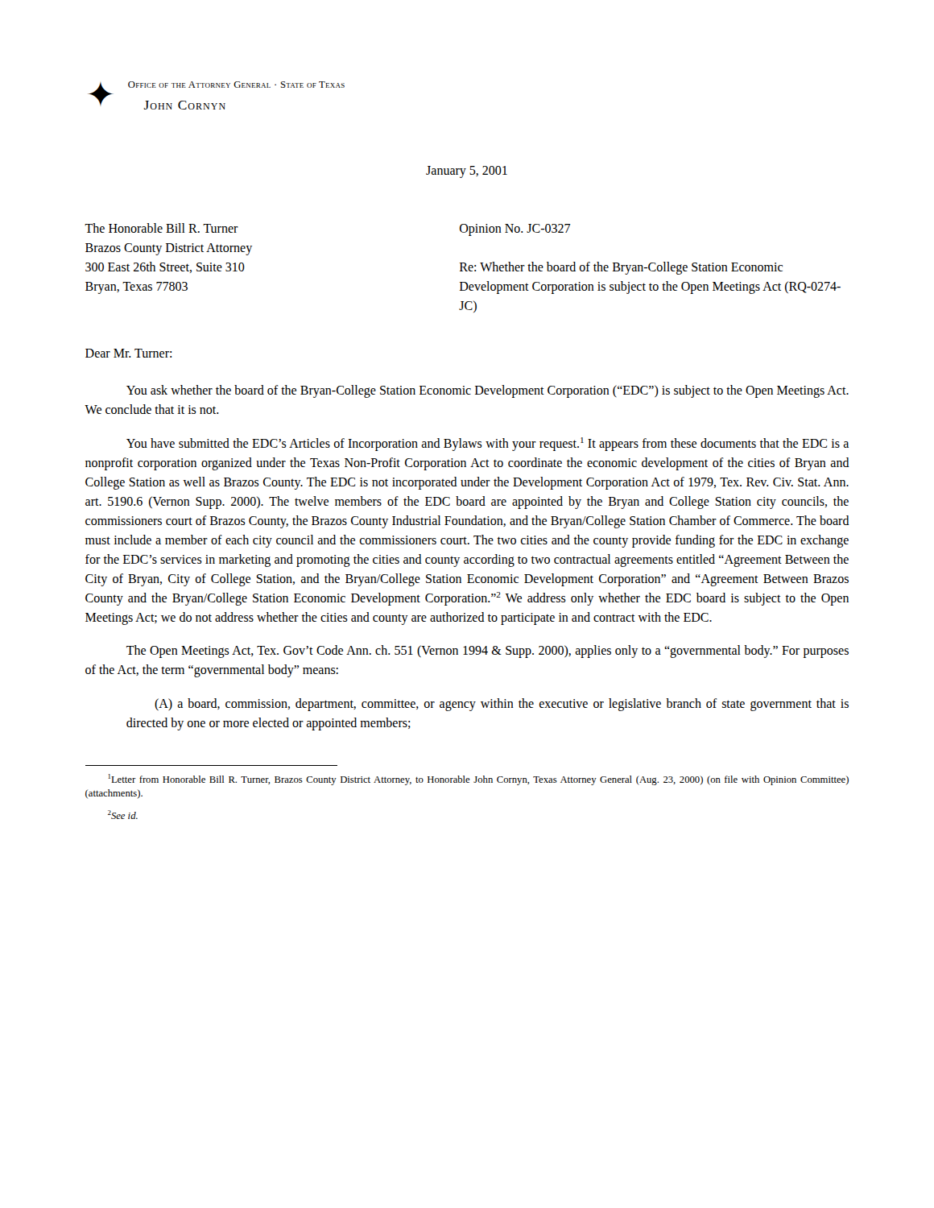✦
Office of the Attorney General · State of Texas
John Cornyn
January 5, 2001
| The Honorable Bill R. Turner Brazos County District Attorney 300 East 26th Street, Suite 310 Bryan, Texas 77803 | Opinion No. JC-0327 Re: Whether the board of the Bryan-College Station Economic Development Corporation is subject to the Open Meetings Act (RQ-0274-JC) |
Dear Mr. Turner:
You ask whether the board of the Bryan-College Station Economic Development Corporation (“EDC”) is subject to the Open Meetings Act. We conclude that it is not.
You have submitted the EDC’s Articles of Incorporation and Bylaws with your request.1 It appears from these documents that the EDC is a nonprofit corporation organized under the Texas Non-Profit Corporation Act to coordinate the economic development of the cities of Bryan and College Station as well as Brazos County. The EDC is not incorporated under the Development Corporation Act of 1979, Tex. Rev. Civ. Stat. Ann. art. 5190.6 (Vernon Supp. 2000). The twelve members of the EDC board are appointed by the Bryan and College Station city councils, the commissioners court of Brazos County, the Brazos County Industrial Foundation, and the Bryan/College Station Chamber of Commerce. The board must include a member of each city council and the commissioners court. The two cities and the county provide funding for the EDC in exchange for the EDC’s services in marketing and promoting the cities and county according to two contractual agreements entitled “Agreement Between the City of Bryan, City of College Station, and the Bryan/College Station Economic Development Corporation” and “Agreement Between Brazos County and the Bryan/College Station Economic Development Corporation.”2 We address only whether the EDC board is subject to the Open Meetings Act; we do not address whether the cities and county are authorized to participate in and contract with the EDC.
The Open Meetings Act, Tex. Gov’t Code Ann. ch. 551 (Vernon 1994 & Supp. 2000), applies only to a “governmental body.” For purposes of the Act, the term “governmental body” means:
(A) a board, commission, department, committee, or agency within the executive or legislative branch of state government that is directed by one or more elected or appointed members;
1Letter from Honorable Bill R. Turner, Brazos County District Attorney, to Honorable John Cornyn, Texas Attorney General (Aug. 23, 2000) (on file with Opinion Committee) (attachments).
2See id.